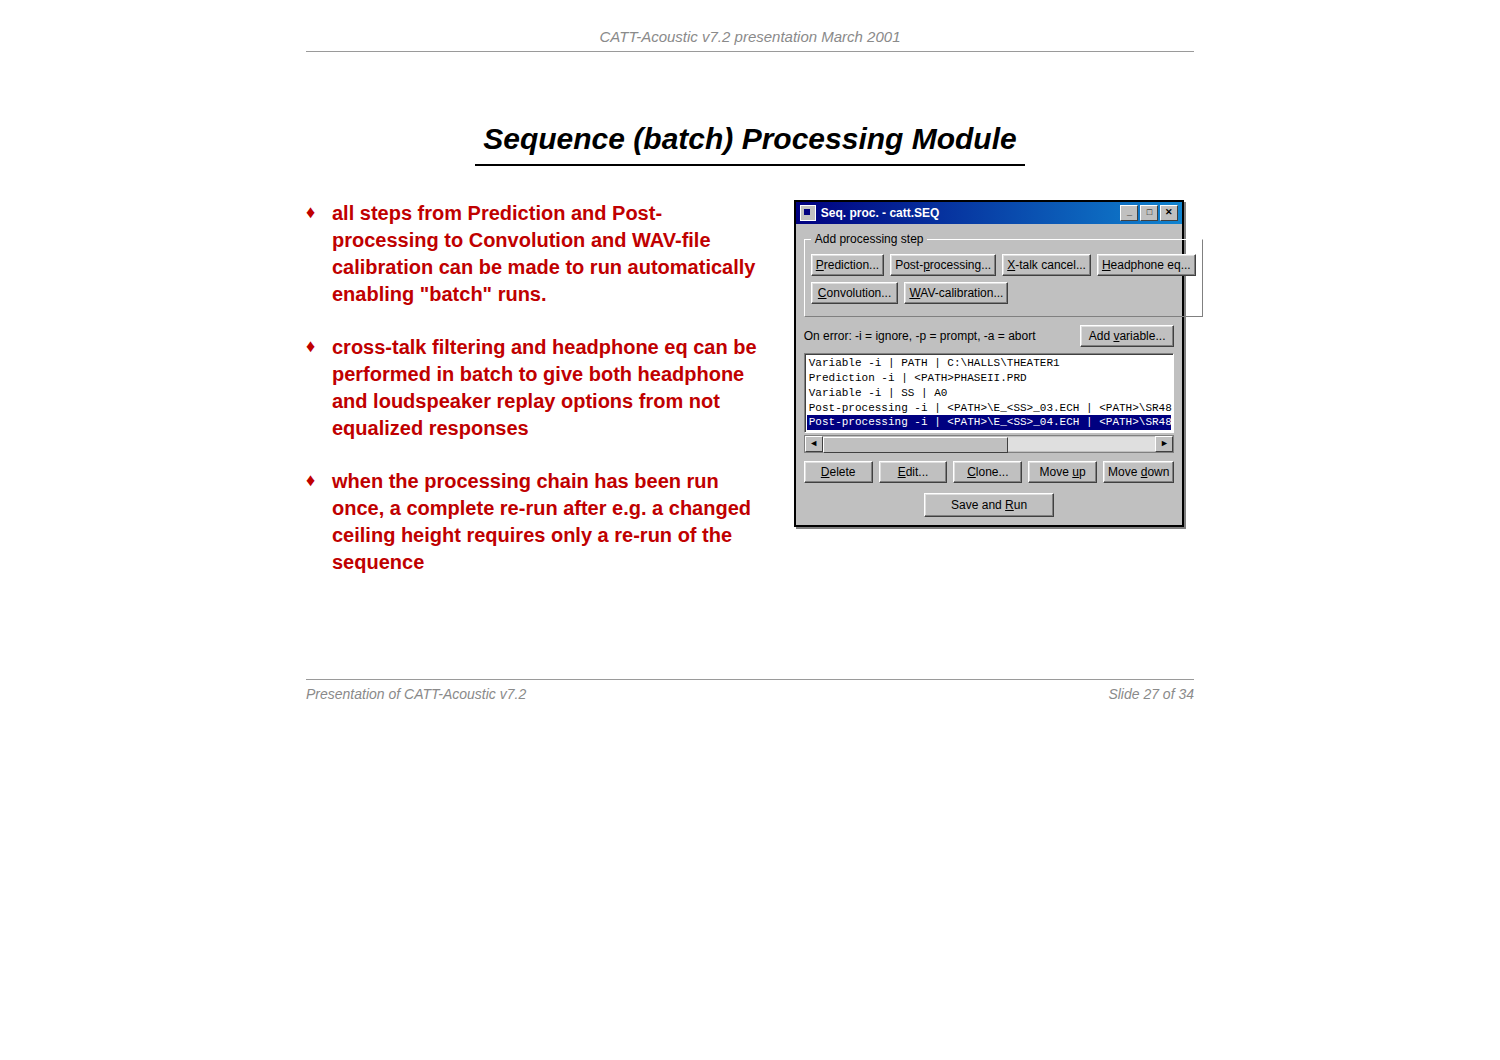CATT-Acoustic v7.2 presentation March 2001
Sequence (batch) Processing Module
all steps from Prediction and Post-processing to Convolution and WAV-file calibration can be made to run automatically enabling "batch" runs.
cross-talk filtering and headphone eq can be performed in batch to give both headphone and loudspeaker replay options from not equalized responses
when the processing chain has been run once, a complete re-run after e.g. a changed ceiling height requires only a re-run of the sequence
Seq. proc. - catt.SEQ
_
□
✕
Add processing step
Prediction...
Post-processing...
X-talk cancel...
Headphone eq...
Convolution...
WAV-calibration...
On error: -i = ignore, -p = prompt, -a = abort
Add variable...
Variable -i | PATH | C:\HALLS\THEATER1
Prediction -i | <PATH>PHASEII.PRD
Variable -i | SS | A0
Post-processing -i | <PATH>\E_<SS>_03.ECH | <PATH>\SR48.PST
Post-processing -i | <PATH>\E_<SS>_04.ECH | <PATH>\SR48.PST
◄
►
Delete
Edit...
Clone...
Move up
Move down
Save and Run
Presentation of CATT-Acoustic v7.2
Slide 27 of 34